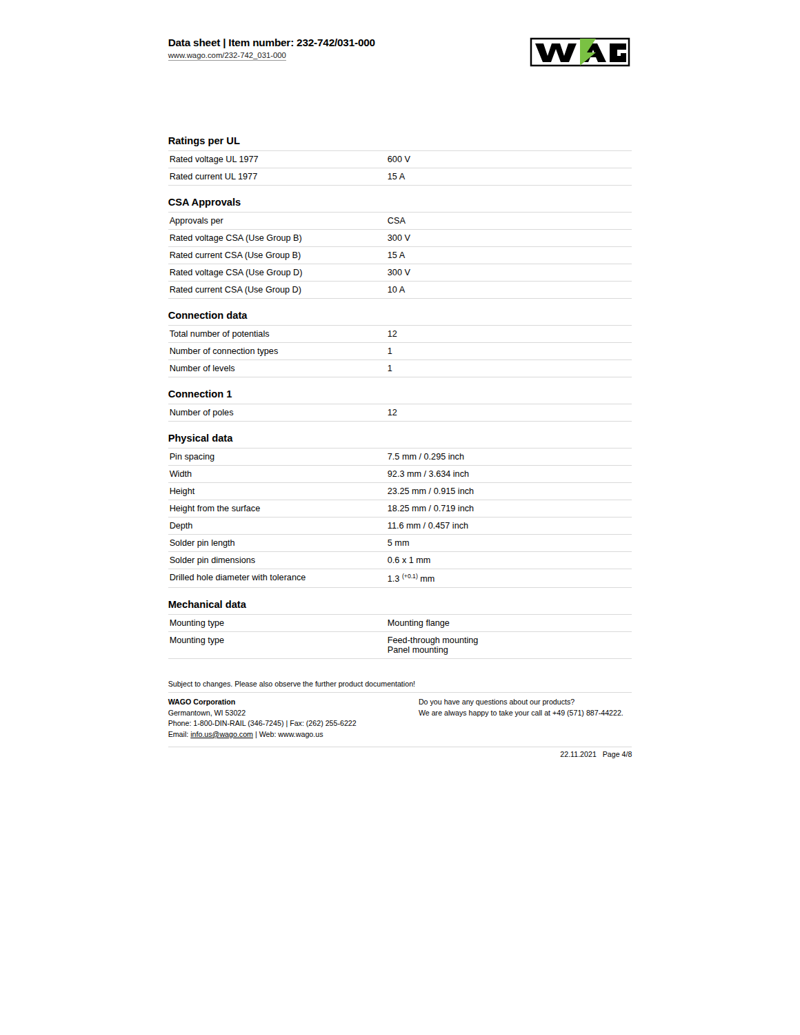Data sheet | Item number: 232-742/031-000
www.wago.com/232-742_031-000
Ratings per UL
| Rated voltage UL 1977 | 600 V |
| Rated current UL 1977 | 15 A |
CSA Approvals
| Approvals per | CSA |
| Rated voltage CSA (Use Group B) | 300 V |
| Rated current CSA (Use Group B) | 15 A |
| Rated voltage CSA (Use Group D) | 300 V |
| Rated current CSA (Use Group D) | 10 A |
Connection data
| Total number of potentials | 12 |
| Number of connection types | 1 |
| Number of levels | 1 |
Connection 1
| Number of poles | 12 |
Physical data
| Pin spacing | 7.5 mm / 0.295 inch |
| Width | 92.3 mm / 3.634 inch |
| Height | 23.25 mm / 0.915 inch |
| Height from the surface | 18.25 mm / 0.719 inch |
| Depth | 11.6 mm / 0.457 inch |
| Solder pin length | 5 mm |
| Solder pin dimensions | 0.6 x 1 mm |
| Drilled hole diameter with tolerance | 1.3 (+0.1) mm |
Mechanical data
| Mounting type | Mounting flange |
| Mounting type | Feed-through mounting Panel mounting |
Subject to changes. Please also observe the further product documentation!
WAGO Corporation
Germantown, WI 53022
Phone: 1-800-DIN-RAIL (346-7245) | Fax: (262) 255-6222
Email: info.us@wago.com | Web: www.wago.us
Do you have any questions about our products?
We are always happy to take your call at +49 (571) 887-44222.
22.11.2021 Page 4/8